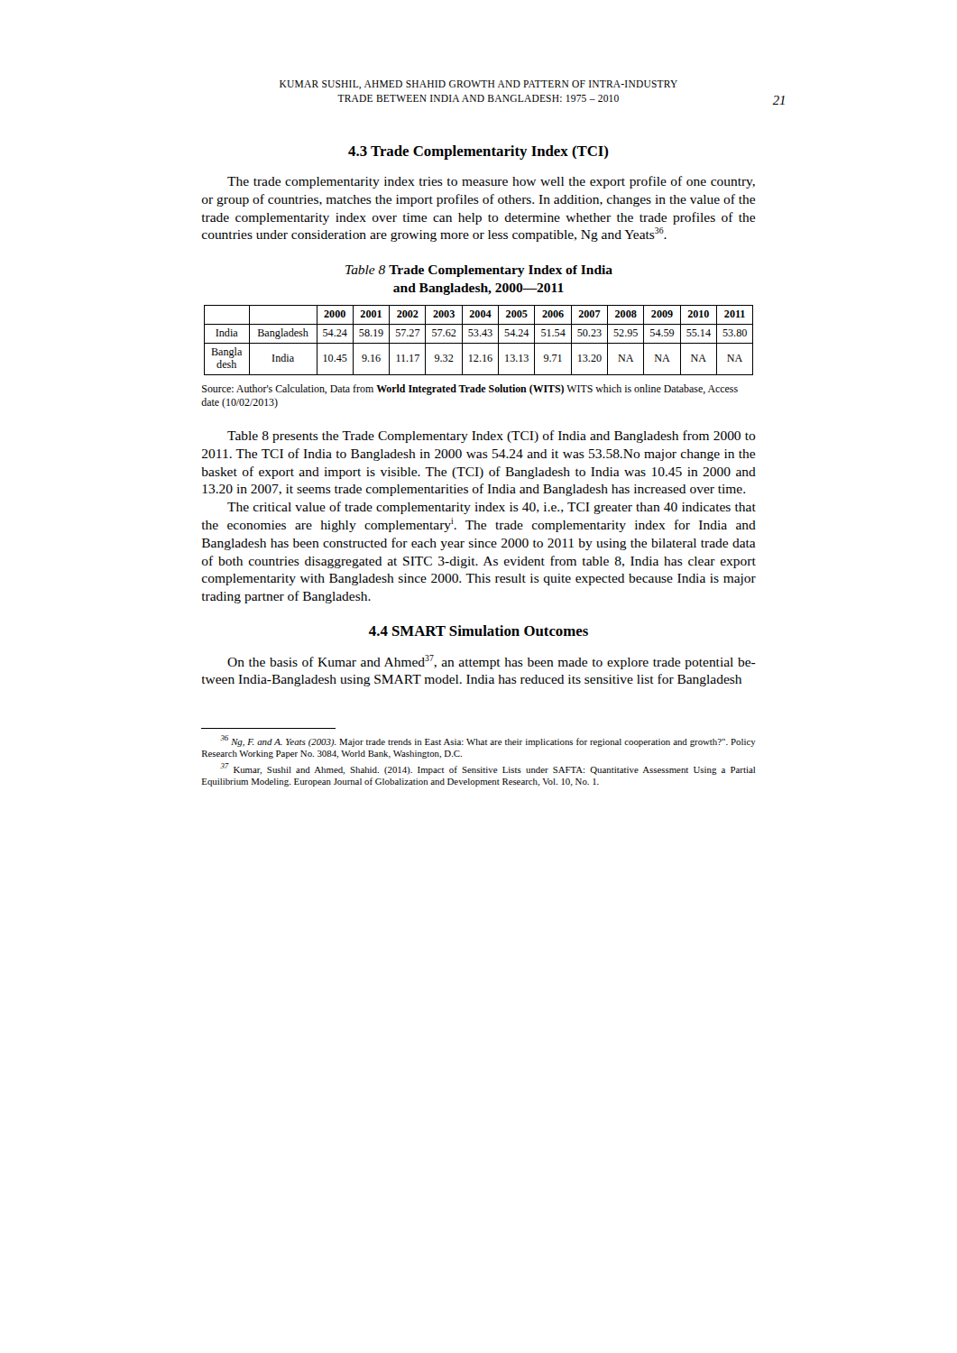KUMAR SUSHIL, AHMED SHAHID GROWTH AND PATTERN OF INTRA-INDUSTRY
TRADE BETWEEN INDIA AND BANGLADESH: 1975 – 2010 21
4.3 Trade Complementarity Index (TCI)
The trade complementarity index tries to measure how well the export profile of one country, or group of countries, matches the import profiles of others. In addition, changes in the value of the trade complementarity index over time can help to determine whether the trade profiles of the countries under consideration are growing more or less compatible, Ng and Yeats36.
Table 8 Trade Complementary Index of India
and Bangladesh, 2000—2011
| | | 2000 | 2001 | 2002 | 2003 | 2004 | 2005 | 2006 | 2007 | 2008 | 2009 | 2010 | 2011 |
| --- | --- | --- | --- | --- | --- | --- | --- | --- | --- | --- | --- | --- | --- |
| India | Bangladesh | 54.24 | 58.19 | 57.27 | 57.62 | 53.43 | 54.24 | 51.54 | 50.23 | 52.95 | 54.59 | 55.14 | 53.80 |
| Bangla desh | India | 10.45 | 9.16 | 11.17 | 9.32 | 12.16 | 13.13 | 9.71 | 13.20 | NA | NA | NA | NA |
Source: Author's Calculation, Data from World Integrated Trade Solution (WITS) WITS which is online Database, Access date (10/02/2013)
Table 8 presents the Trade Complementary Index (TCI) of India and Bangladesh from 2000 to 2011. The TCI of India to Bangladesh in 2000 was 54.24 and it was 53.58.No major change in the basket of export and import is visible. The (TCI) of Bangladesh to India was 10.45 in 2000 and 13.20 in 2007, it seems trade complementarities of India and Bangladesh has increased over time.
The critical value of trade complementarity index is 40, i.e., TCI greater than 40 indicates that the economies are highly complementaryi. The trade complementarity index for India and Bangladesh has been constructed for each year since 2000 to 2011 by using the bilateral trade data of both countries disaggregated at SITC 3-digit. As evident from table 8, India has clear export complementarity with Bangladesh since 2000. This result is quite expected because India is major trading partner of Bangladesh.
4.4 SMART Simulation Outcomes
On the basis of Kumar and Ahmed37, an attempt has been made to explore trade potential between India-Bangladesh using SMART model. India has reduced its sensitive list for Bangladesh
36 Ng, F. and A. Yeats (2003). Major trade trends in East Asia: What are their implications for regional cooperation and growth?". Policy Research Working Paper No. 3084, World Bank, Washington, D.C.
37 Kumar, Sushil and Ahmed, Shahid. (2014). Impact of Sensitive Lists under SAFTA: Quantitative Assessment Using a Partial Equilibrium Modeling. European Journal of Globalization and Development Research, Vol. 10, No. 1.